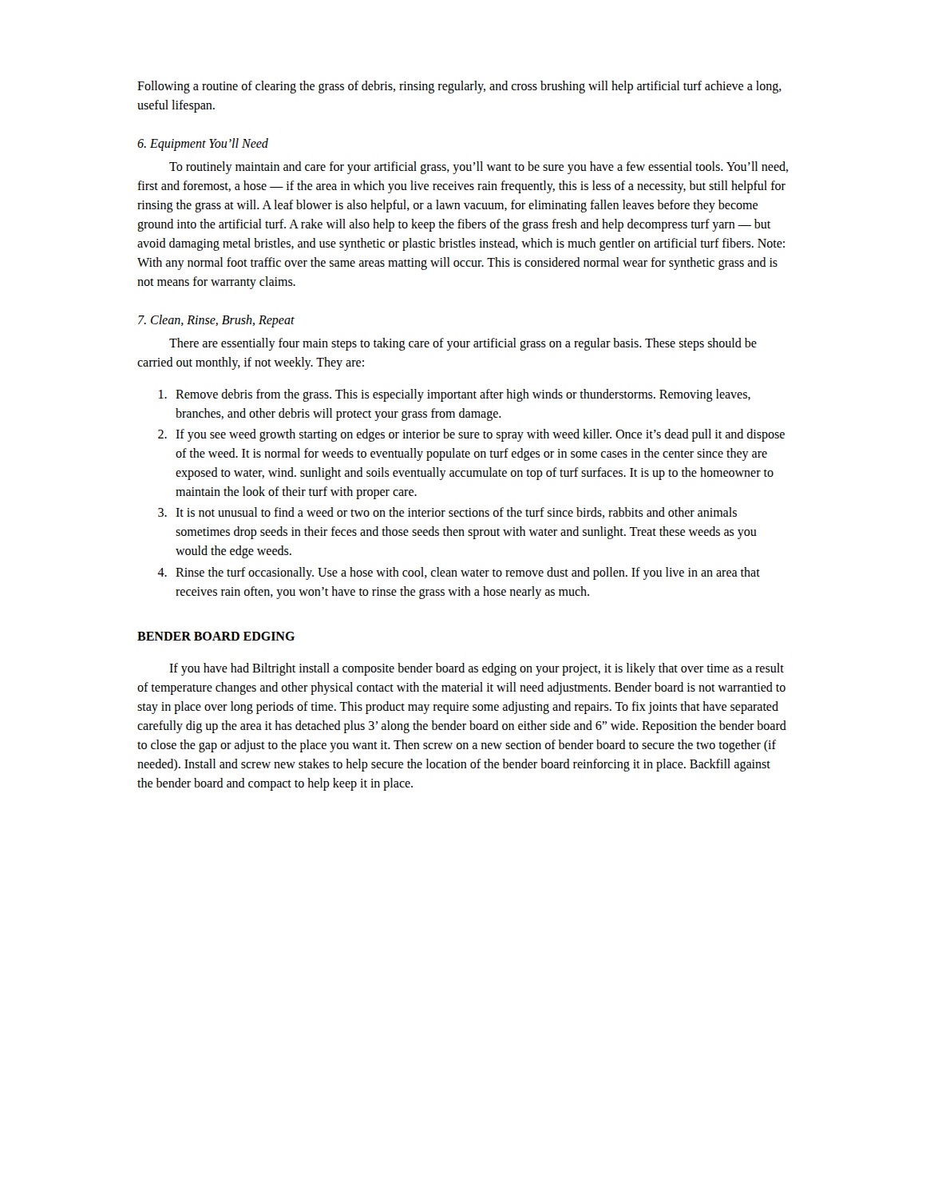Following a routine of clearing the grass of debris, rinsing regularly, and cross brushing will help artificial turf achieve a long, useful lifespan.
6. Equipment You’ll Need
To routinely maintain and care for your artificial grass, you’ll want to be sure you have a few essential tools. You’ll need, first and foremost, a hose — if the area in which you live receives rain frequently, this is less of a necessity, but still helpful for rinsing the grass at will. A leaf blower is also helpful, or a lawn vacuum, for eliminating fallen leaves before they become ground into the artificial turf. A rake will also help to keep the fibers of the grass fresh and help decompress turf yarn — but avoid damaging metal bristles, and use synthetic or plastic bristles instead, which is much gentler on artificial turf fibers. Note: With any normal foot traffic over the same areas matting will occur. This is considered normal wear for synthetic grass and is not means for warranty claims.
7. Clean, Rinse, Brush, Repeat
There are essentially four main steps to taking care of your artificial grass on a regular basis. These steps should be carried out monthly, if not weekly. They are:
Remove debris from the grass. This is especially important after high winds or thunderstorms. Removing leaves, branches, and other debris will protect your grass from damage.
If you see weed growth starting on edges or interior be sure to spray with weed killer. Once it’s dead pull it and dispose of the weed. It is normal for weeds to eventually populate on turf edges or in some cases in the center since they are exposed to water, wind. sunlight and soils eventually accumulate on top of turf surfaces. It is up to the homeowner to maintain the look of their turf with proper care.
It is not unusual to find a weed or two on the interior sections of the turf since birds, rabbits and other animals sometimes drop seeds in their feces and those seeds then sprout with water and sunlight. Treat these weeds as you would the edge weeds.
Rinse the turf occasionally. Use a hose with cool, clean water to remove dust and pollen. If you live in an area that receives rain often, you won’t have to rinse the grass with a hose nearly as much.
BENDER BOARD EDGING
If you have had Biltright install a composite bender board as edging on your project, it is likely that over time as a result of temperature changes and other physical contact with the material it will need adjustments. Bender board is not warrantied to stay in place over long periods of time. This product may require some adjusting and repairs. To fix joints that have separated carefully dig up the area it has detached plus 3’ along the bender board on either side and 6” wide. Reposition the bender board to close the gap or adjust to the place you want it. Then screw on a new section of bender board to secure the two together (if needed). Install and screw new stakes to help secure the location of the bender board reinforcing it in place. Backfill against the bender board and compact to help keep it in place.